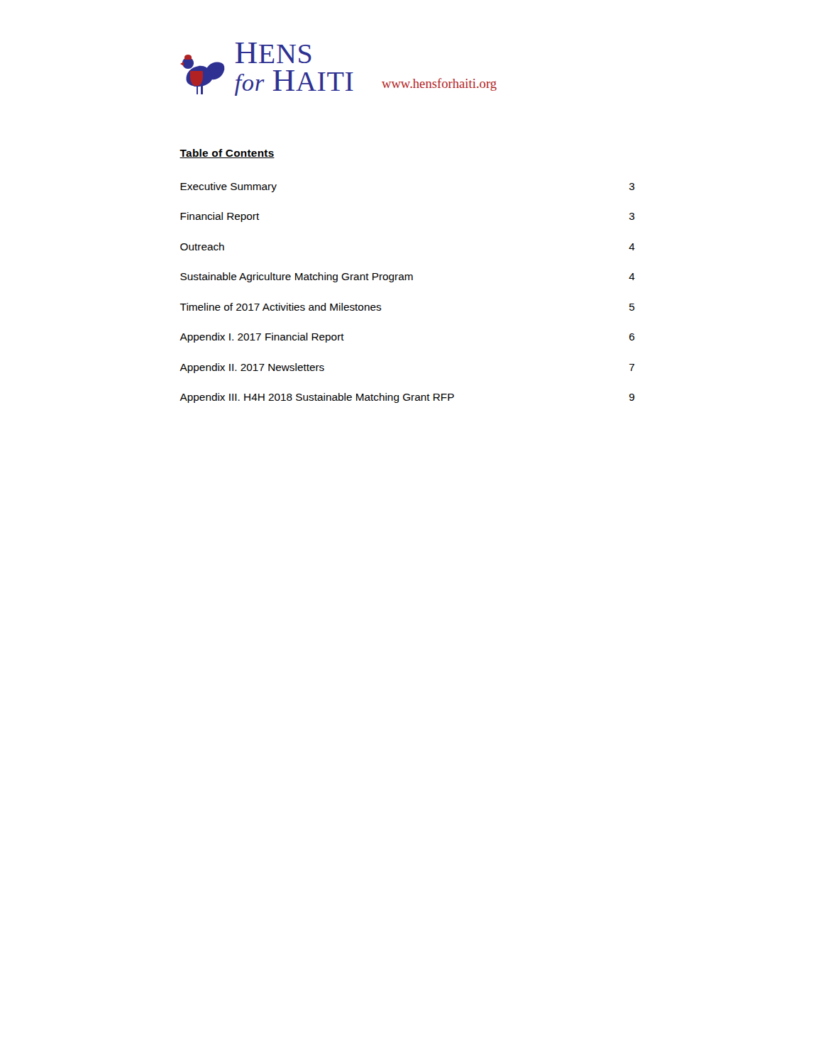HENS
for HAITI
www.hensforhaiti.org
Table of Contents
Executive Summary 3
Financial Report 3
Outreach 4
Sustainable Agriculture Matching Grant Program 4
Timeline of 2017 Activities and Milestones 5
Appendix I. 2017 Financial Report 6
Appendix II. 2017 Newsletters 7
Appendix III. H4H 2018 Sustainable Matching Grant RFP 9